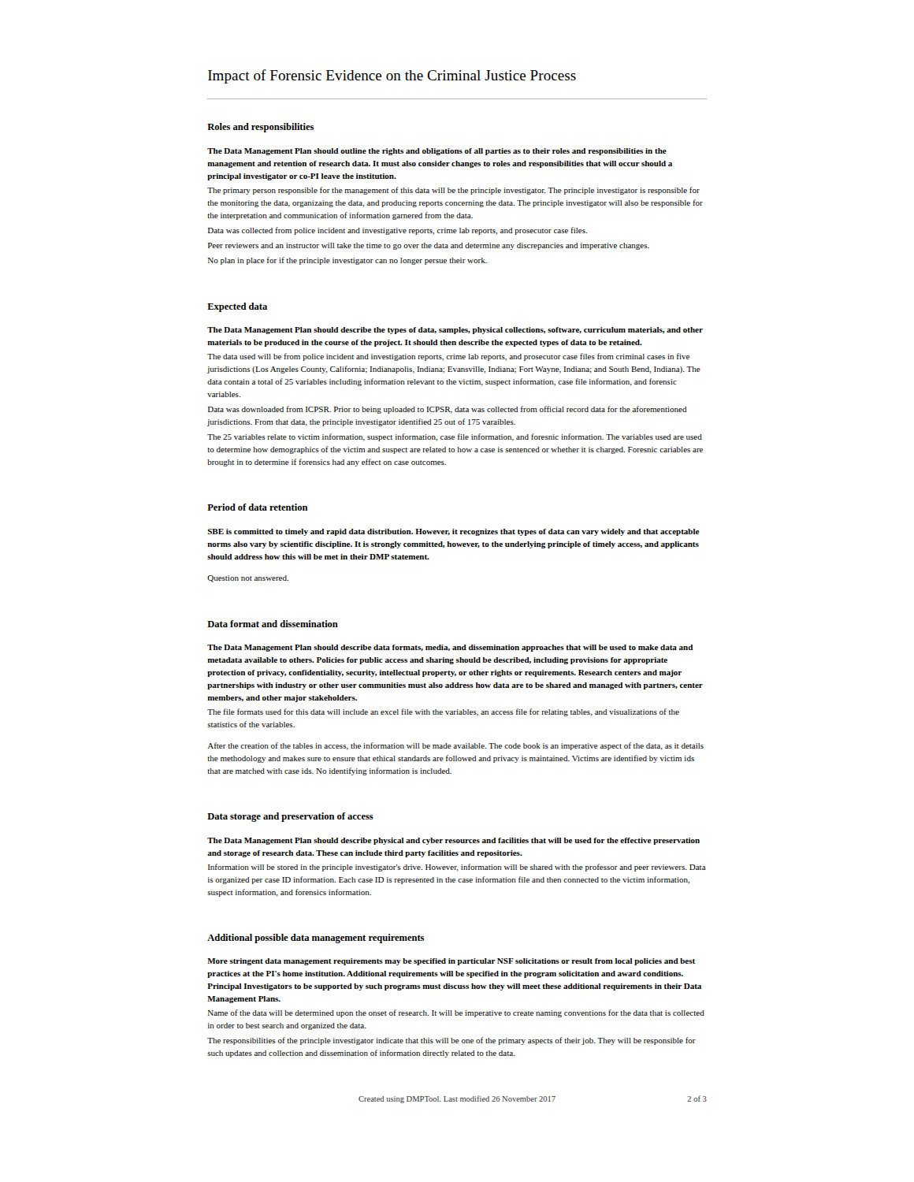Impact of Forensic Evidence on the Criminal Justice Process
Roles and responsibilities
The Data Management Plan should outline the rights and obligations of all parties as to their roles and responsibilities in the management and retention of research data. It must also consider changes to roles and responsibilities that will occur should a principal investigator or co-PI leave the institution.
The primary person responsible for the management of this data will be the principle investigator. The principle investigator is responsible for the monitoring the data, organizaing the data, and producing reports concerning the data. The principle investigator will also be responsible for the interpretation and communication of information garnered from the data.
Data was collected from police incident and investigative reports, crime lab reports, and prosecutor case files.
Peer reviewers and an instructor will take the time to go over the data and determine any discrepancies and imperative changes.
No plan in place for if the principle investigator can no longer persue their work.
Expected data
The Data Management Plan should describe the types of data, samples, physical collections, software, curriculum materials, and other materials to be produced in the course of the project. It should then describe the expected types of data to be retained.
The data used will be from police incident and investigation reports, crime lab reports, and prosecutor case files from criminal cases in five jurisdictions (Los Angeles County, California; Indianapolis, Indiana; Evansville, Indiana; Fort Wayne, Indiana; and South Bend, Indiana). The data contain a total of 25 variables including information relevant to the victim, suspect information, case file information, and forensic variables.
Data was downloaded from ICPSR. Prior to being uploaded to ICPSR, data was collected from official record data for the aforementioned jurisdictions. From that data, the principle investigator identified 25 out of 175 varaibles.
The 25 variables relate to victim information, suspect information, case file information, and foresnic information. The variables used are used to determine how demographics of the victim and suspect are related to how a case is sentenced or whether it is charged. Foresnic cariables are brought in to determine if forensics had any effect on case outcomes.
Period of data retention
SBE is committed to timely and rapid data distribution. However, it recognizes that types of data can vary widely and that acceptable norms also vary by scientific discipline. It is strongly committed, however, to the underlying principle of timely access, and applicants should address how this will be met in their DMP statement.
Question not answered.
Data format and dissemination
The Data Management Plan should describe data formats, media, and dissemination approaches that will be used to make data and metadata available to others. Policies for public access and sharing should be described, including provisions for appropriate protection of privacy, confidentiality, security, intellectual property, or other rights or requirements. Research centers and major partnerships with industry or other user communities must also address how data are to be shared and managed with partners, center members, and other major stakeholders.
The file formats used for this data will include an excel file with the variables, an access file for relating tables, and visualizations of the statistics of the variables.
After the creation of the tables in access, the information will be made available. The code book is an imperative aspect of the data, as it details the methodology and makes sure to ensure that ethical standards are followed and privacy is maintained. Victims are identified by victim ids that are matched with case ids. No identifying information is included.
Data storage and preservation of access
The Data Management Plan should describe physical and cyber resources and facilities that will be used for the effective preservation and storage of research data. These can include third party facilities and repositories.
Information will be stored in the principle investigator's drive. However, information will be shared with the professor and peer reviewers. Data is organized per case ID information. Each case ID is represented in the case information file and then connected to the victim information, suspect information, and forensics information.
Additional possible data management requirements
More stringent data management requirements may be specified in particular NSF solicitations or result from local policies and best practices at the PI's home institution. Additional requirements will be specified in the program solicitation and award conditions. Principal Investigators to be supported by such programs must discuss how they will meet these additional requirements in their Data Management Plans.
Name of the data will be determined upon the onset of research. It will be imperative to create naming conventions for the data that is collected in order to best search and organized the data.
The responsibilities of the principle investigator indicate that this will be one of the primary aspects of their job. They will be responsible for such updates and collection and dissemination of information directly related to the data.
Created using DMPTool. Last modified 26 November 2017
2 of 3